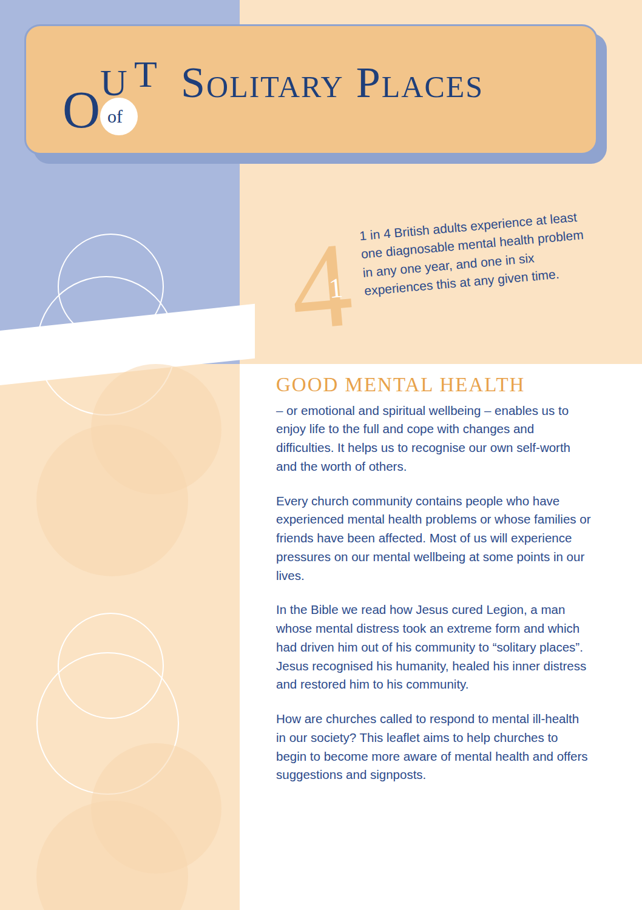O U T of
Solitary Places
4 1
1 in 4 British adults experience at least one diagnosable mental health problem in any one year, and one in six experiences this at any given time.
Good mental health
– or emotional and spiritual wellbeing – enables us to enjoy life to the full and cope with changes and difficulties. It helps us to recognise our own self-worth and the worth of others.
Every church community contains people who have experienced mental health problems or whose families or friends have been affected. Most of us will experience pressures on our mental wellbeing at some points in our lives.
In the Bible we read how Jesus cured Legion, a man whose mental distress took an extreme form and which had driven him out of his community to “solitary places”. Jesus recognised his humanity, healed his inner distress and restored him to his community.
How are churches called to respond to mental ill-health in our society? This leaflet aims to help churches to begin to become more aware of mental health and offers suggestions and signposts.